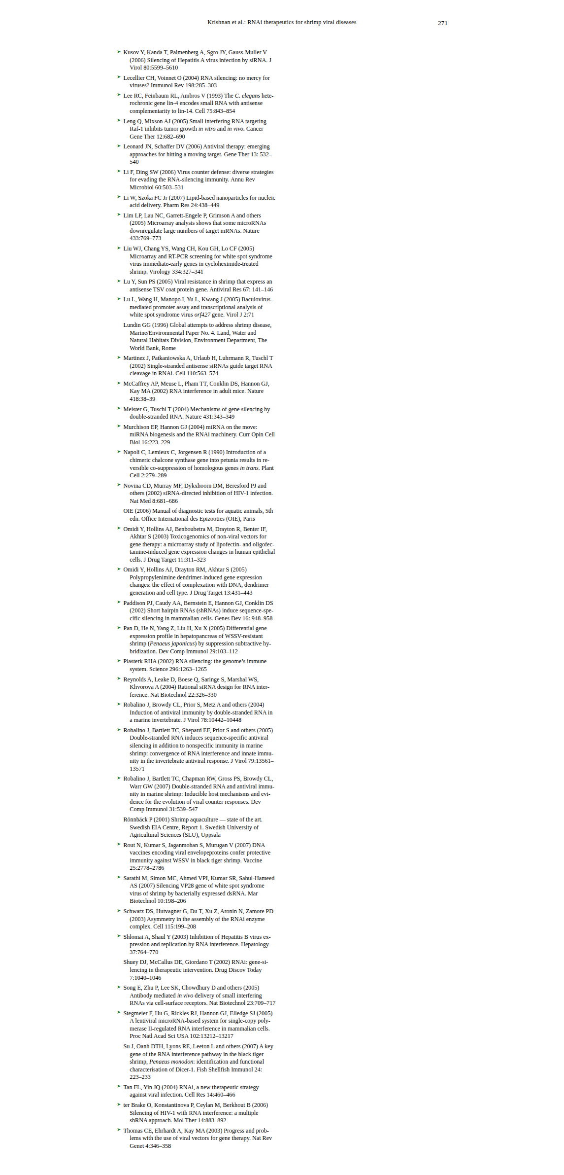Krishnan et al.: RNAi therapeutics for shrimp viral diseases
271
Kusov Y, Kanda T, Palmenberg A, Sgro JY, Gauss-Muller V (2006) Silencing of Hepatitis A virus infection by siRNA. J Virol 80:5599–5610
Lecellier CH, Voinnet O (2004) RNA silencing: no mercy for viruses? Immunol Rev 198:285–303
Lee RC, Feinbaum RL, Ambros V (1993) The C. elegans heterochronic gene lin-4 encodes small RNA with antisense complementarity to lin-14. Cell 75:843–854
Leng Q, Mixson AJ (2005) Small interfering RNA targeting Raf-1 inhibits tumor growth in vitro and in vivo. Cancer Gene Ther 12:682–690
Leonard JN, Schaffer DV (2006) Antiviral therapy: emerging approaches for hitting a moving target. Gene Ther 13: 532–540
Li F, Ding SW (2006) Virus counter defense: diverse strategies for evading the RNA-silencing immunity. Annu Rev Microbiol 60:503–531
Li W, Szoka FC Jr (2007) Lipid-based nanoparticles for nucleic acid delivery. Pharm Res 24:438–449
Lim LP, Lau NC, Garrett-Engele P, Grimson A and others (2005) Microarray analysis shows that some microRNAs downregulate large numbers of target mRNAs. Nature 433:769–773
Liu WJ, Chang YS, Wang CH, Kou GH, Lo CF (2005) Microarray and RT-PCR screening for white spot syndrome virus immediate-early genes in cycloheximide-treated shrimp. Virology 334:327–341
Lu Y, Sun PS (2005) Viral resistance in shrimp that express an antisense TSV coat protein gene. Antiviral Res 67: 141–146
Lu L, Wang H, Manopo I, Yu L, Kwang J (2005) Baculovirus-mediated promoter assay and transcriptional analysis of white spot syndrome virus orf427 gene. Virol J 2:71
Lundin GG (1996) Global attempts to address shrimp disease, Marine/Environmental Paper No. 4. Land, Water and Natural Habitats Division, Environment Department, The World Bank, Rome
Martinez J, Patkaniowska A, Urlaub H, Luhrmann R, Tuschl T (2002) Single-stranded antisense siRNAs guide target RNA cleavage in RNAi. Cell 110:563–574
McCaffrey AP, Meuse L, Pham TT, Conklin DS, Hannon GJ, Kay MA (2002) RNA interference in adult mice. Nature 418:38–39
Meister G, Tuschl T (2004) Mechanisms of gene silencing by double-stranded RNA. Nature 431:343–349
Murchison EP, Hannon GJ (2004) miRNA on the move: miRNA biogenesis and the RNAi machinery. Curr Opin Cell Biol 16:223–229
Napoli C, Lemieux C, Jorgensen R (1990) Introduction of a chimeric chalcone synthase gene into petunia results in reversible co-suppression of homologous genes in trans. Plant Cell 2:279–289
Novina CD, Murray MF, Dykxhoorn DM, Beresford PJ and others (2002) siRNA-directed inhibition of HIV-1 infection. Nat Med 8:681–686
OIE (2006) Manual of diagnostic tests for aquatic animals, 5th edn. Office International des Epizooties (OIE), Paris
Omidi Y, Hollins AJ, Benboubetra M, Drayton R, Benter IF, Akhtar S (2003) Toxicogenomics of non-viral vectors for gene therapy: a microarray study of lipofectin- and oligofectamine-induced gene expression changes in human epithelial cells. J Drug Target 11:311–323
Omidi Y, Hollins AJ, Drayton RM, Akhtar S (2005) Polypropylenimine dendrimer-induced gene expression changes: the effect of complexation with DNA, dendrimer generation and cell type. J Drug Target 13:431–443
Paddison PJ, Caudy AA, Bernstein E, Hannon GJ, Conklin DS (2002) Short hairpin RNAs (shRNAs) induce sequence-specific silencing in mammalian cells. Genes Dev 16: 948–958
Pan D, He N, Yang Z, Liu H, Xu X (2005) Differential gene expression profile in hepatopancreas of WSSV-resistant shrimp (Penaeus japonicus) by suppression subtractive hybridization. Dev Comp Immunol 29:103–112
Plasterk RHA (2002) RNA silencing: the genome’s immune system. Science 296:1263–1265
Reynolds A, Leake D, Boese Q, Saringe S, Marshal WS, Khvorova A (2004) Rational siRNA design for RNA interference. Nat Biotechnol 22:326–330
Robalino J, Browdy CL, Prior S, Metz A and others (2004) Induction of antiviral immunity by double-stranded RNA in a marine invertebrate. J Virol 78:10442–10448
Robalino J, Bartlett TC, Shepard EF, Prior S and others (2005) Double-stranded RNA induces sequence-specific antiviral silencing in addition to nonspecific immunity in marine shrimp: convergence of RNA interference and innate immunity in the invertebrate antiviral response. J Virol 79:13561–13571
Robalino J, Bartlett TC, Chapman RW, Gross PS, Browdy CL, Warr GW (2007) Double-stranded RNA and antiviral immunity in marine shrimp: Inducible host mechanisms and evidence for the evolution of viral counter responses. Dev Comp Immunol 31:539–547
Rönnbäck P (2001) Shrimp aquaculture — state of the art. Swedish EIA Centre, Report 1. Swedish University of Agricultural Sciences (SLU), Uppsala
Rout N, Kumar S, Jaganmohan S, Murugan V (2007) DNA vaccines encoding viral envelopeproteins confer protective immunity against WSSV in black tiger shrimp. Vaccine 25:2778–2786
Sarathi M, Simon MC, Ahmed VPI, Kumar SR, Sahul-Hameed AS (2007) Silencing VP28 gene of white spot syndrome virus of shrimp by bacterially expressed dsRNA. Mar Biotechnol 10:198–206
Schwarz DS, Hutvagner G, Du T, Xu Z, Aronin N, Zamore PD (2003) Asymmetry in the assembly of the RNAi enzyme complex. Cell 115:199–208
Shlomai A, Shaul Y (2003) Inhibition of Hepatitis B virus expression and replication by RNA interference. Hepatology 37:764–770
Shuey DJ, McCallus DE, Giordano T (2002) RNAi: gene-silencing in therapeutic intervention. Drug Discov Today 7:1040–1046
Song E, Zhu P, Lee SK, Chowdhury D and others (2005) Antibody mediated in vivo delivery of small interfering RNAs via cell-surface receptors. Nat Biotechnol 23:709–717
Stegmeier F, Hu G, Rickles RJ, Hannon GJ, Elledge SJ (2005) A lentiviral microRNA-based system for single-copy polymerase II-regulated RNA interference in mammalian cells. Proc Natl Acad Sci USA 102:13212–13217
Su J, Oanh DTH, Lyons RE, Leeton L and others (2007) A key gene of the RNA interference pathway in the black tiger shrimp, Penaeus monodon: identification and functional characterisation of Dicer-1. Fish Shellfish Immunol 24: 223–233
Tan FL, Yin JQ (2004) RNAi, a new therapeutic strategy against viral infection. Cell Res 14:460–466
ter Brake O, Konstantinova P, Ceylan M, Berkhout B (2006) Silencing of HIV-1 with RNA interference: a multiple shRNA approach. Mol Ther 14:883–892
Thomas CE, Ehrhardt A, Kay MA (2003) Progress and problems with the use of viral vectors for gene therapy. Nat Rev Genet 4:346–358